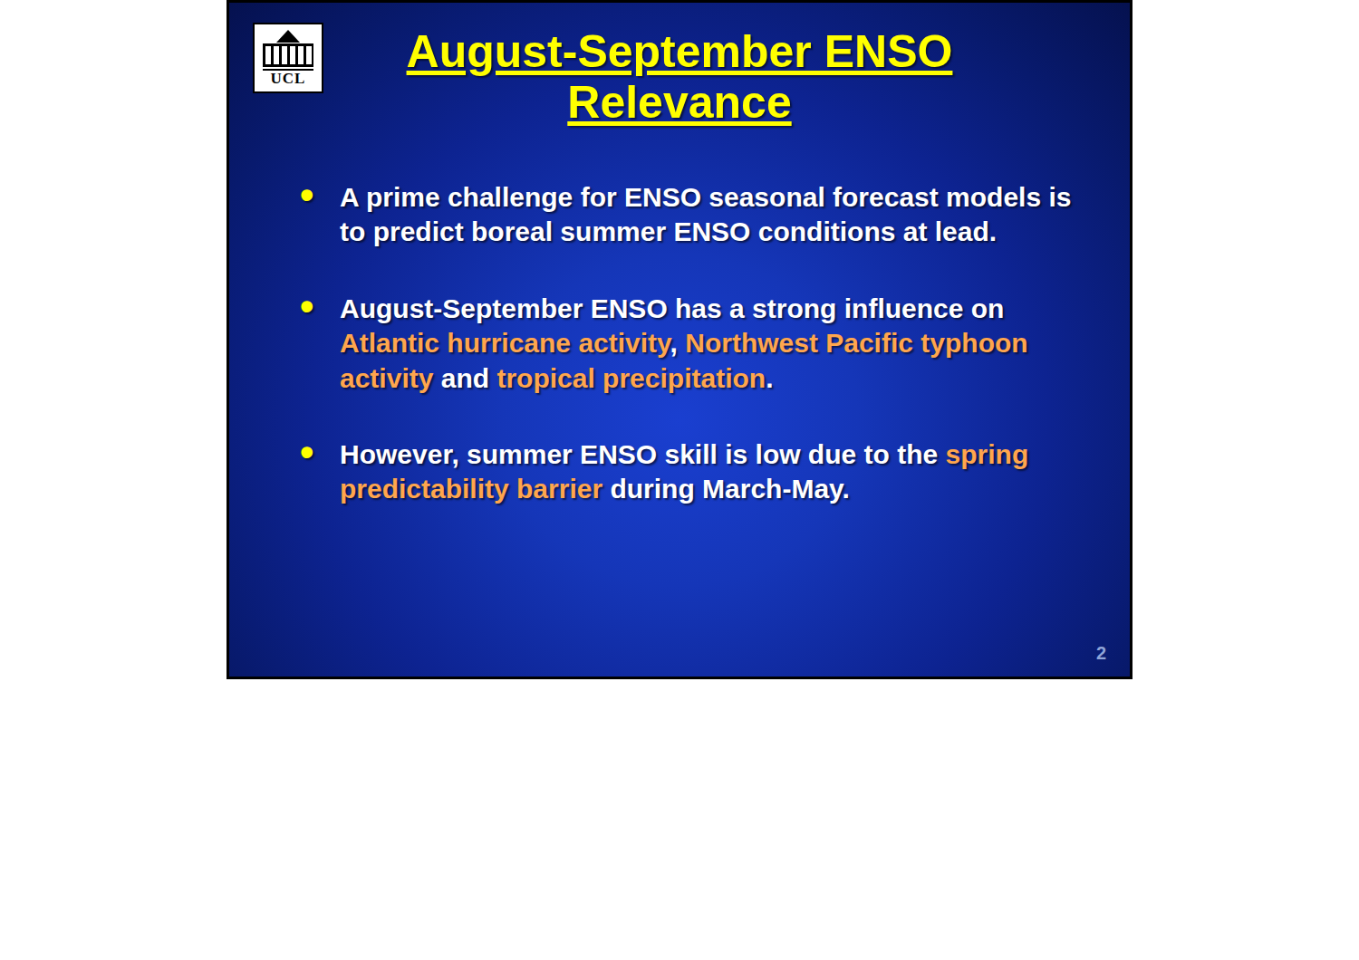UCL
August-September ENSO
Relevance
A prime challenge for ENSO seasonal forecast models is to predict boreal summer ENSO conditions at lead.
August-September ENSO has a strong influence on Atlantic hurricane activity, Northwest Pacific typhoon activity and tropical precipitation.
However, summer ENSO skill is low due to the spring predictability barrier during March-May.
2